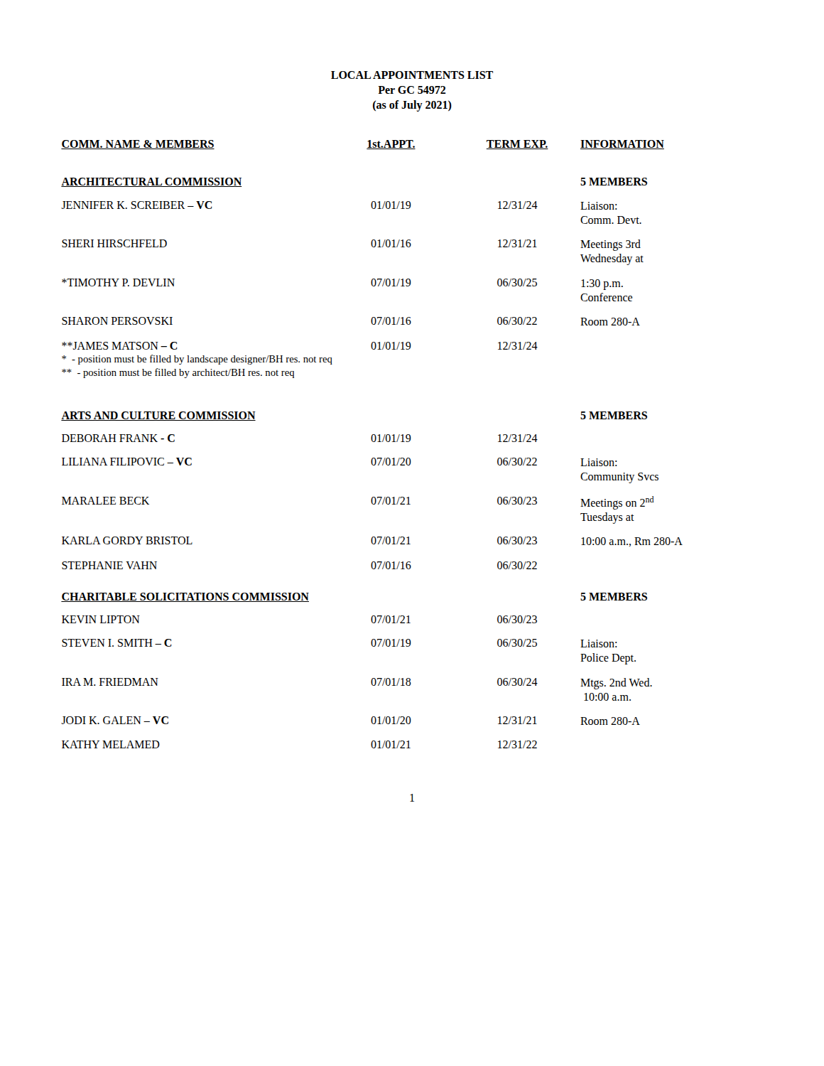LOCAL APPOINTMENTS LIST
Per GC 54972
(as of July 2021)
| COMM. NAME & MEMBERS | 1st.APPT. | TERM EXP. | INFORMATION |
| --- | --- | --- | --- |
| ARCHITECTURAL COMMISSION | | | 5 MEMBERS |
| JENNIFER K. SCREIBER – VC | 01/01/19 | 12/31/24 | Liaison: Comm. Devt. |
| SHERI HIRSCHFELD | 01/01/16 | 12/31/21 | Meetings 3rd Wednesday at |
| *TIMOTHY P. DEVLIN | 07/01/19 | 06/30/25 | 1:30 p.m. Conference |
| SHARON PERSOVSKI | 07/01/16 | 06/30/22 | Room 280-A |
| **JAMES MATSON – C | 01/01/19 | 12/31/24 | |
| * - position must be filled by landscape designer/BH res. not req ** - position must be filled by architect/BH res. not req |
| ARTS AND CULTURE COMMISSION | | | 5 MEMBERS |
| DEBORAH FRANK - C | 01/01/19 | 12/31/24 | |
| LILIANA FILIPOVIC – VC | 07/01/20 | 06/30/22 | Liaison: Community Svcs |
| MARALEE BECK | 07/01/21 | 06/30/23 | Meetings on 2 nd Tuesdays at |
| KARLA GORDY BRISTOL | 07/01/21 | 06/30/23 | 10:00 a.m., Rm 280-A |
| STEPHANIE VAHN | 07/01/16 | 06/30/22 | |
| CHARITABLE SOLICITATIONS COMMISSION | | | 5 MEMBERS |
| KEVIN LIPTON | 07/01/21 | 06/30/23 | |
| STEVEN I. SMITH – C | 07/01/19 | 06/30/25 | Liaison: Police Dept. |
| IRA M. FRIEDMAN | 07/01/18 | 06/30/24 | Mtgs. 2nd Wed. 10:00 a.m. |
| JODI K. GALEN – VC | 01/01/20 | 12/31/21 | Room 280-A |
| KATHY MELAMED | 01/01/21 | 12/31/22 | |
1